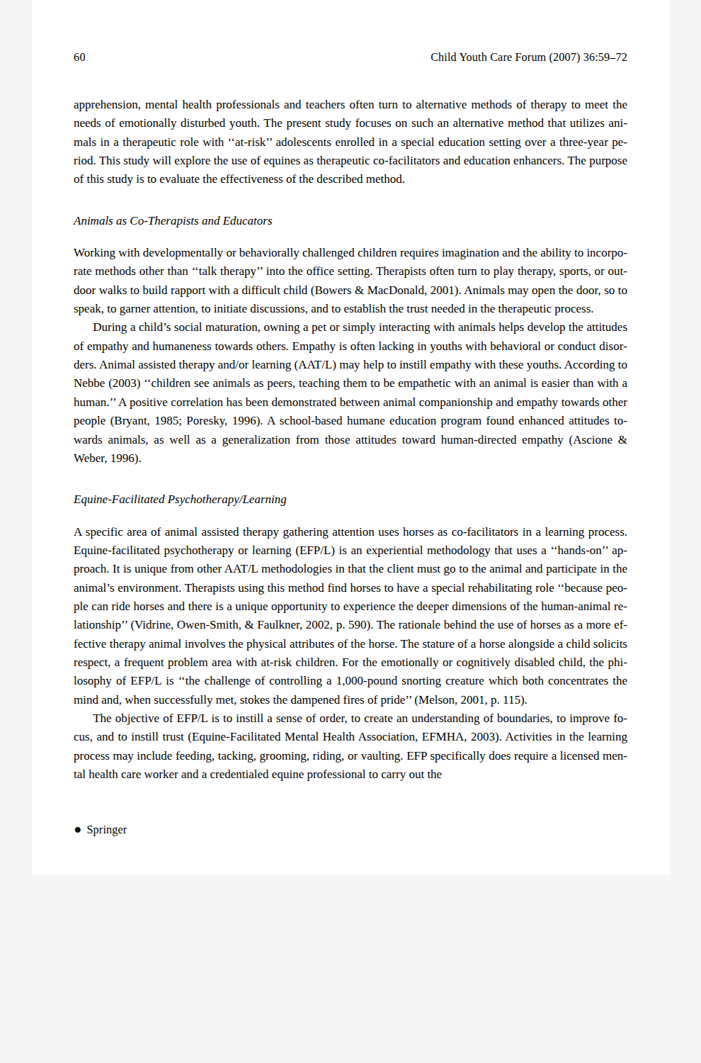60 Child Youth Care Forum (2007) 36:59–72
apprehension, mental health professionals and teachers often turn to alternative methods of therapy to meet the needs of emotionally disturbed youth. The present study focuses on such an alternative method that utilizes animals in a therapeutic role with ‘‘at-risk’’ adolescents enrolled in a special education setting over a three-year period. This study will explore the use of equines as therapeutic co-facilitators and education enhancers. The purpose of this study is to evaluate the effectiveness of the described method.
Animals as Co-Therapists and Educators
Working with developmentally or behaviorally challenged children requires imagination and the ability to incorporate methods other than ‘‘talk therapy’’ into the office setting. Therapists often turn to play therapy, sports, or outdoor walks to build rapport with a difficult child (Bowers & MacDonald, 2001). Animals may open the door, so to speak, to garner attention, to initiate discussions, and to establish the trust needed in the therapeutic process.
During a child’s social maturation, owning a pet or simply interacting with animals helps develop the attitudes of empathy and humaneness towards others. Empathy is often lacking in youths with behavioral or conduct disorders. Animal assisted therapy and/or learning (AAT/L) may help to instill empathy with these youths. According to Nebbe (2003) ‘‘children see animals as peers, teaching them to be empathetic with an animal is easier than with a human.’’ A positive correlation has been demonstrated between animal companionship and empathy towards other people (Bryant, 1985; Poresky, 1996). A school-based humane education program found enhanced attitudes towards animals, as well as a generalization from those attitudes toward human-directed empathy (Ascione & Weber, 1996).
Equine-Facilitated Psychotherapy/Learning
A specific area of animal assisted therapy gathering attention uses horses as co-facilitators in a learning process. Equine-facilitated psychotherapy or learning (EFP/L) is an experiential methodology that uses a ‘‘hands-on’’ approach. It is unique from other AAT/L methodologies in that the client must go to the animal and participate in the animal’s environment. Therapists using this method find horses to have a special rehabilitating role ‘‘because people can ride horses and there is a unique opportunity to experience the deeper dimensions of the human-animal relationship’’ (Vidrine, Owen-Smith, & Faulkner, 2002, p. 590). The rationale behind the use of horses as a more effective therapy animal involves the physical attributes of the horse. The stature of a horse alongside a child solicits respect, a frequent problem area with at-risk children. For the emotionally or cognitively disabled child, the philosophy of EFP/L is ‘‘the challenge of controlling a 1,000-pound snorting creature which both concentrates the mind and, when successfully met, stokes the dampened fires of pride’’ (Melson, 2001, p. 115).
The objective of EFP/L is to instill a sense of order, to create an understanding of boundaries, to improve focus, and to instill trust (Equine-Facilitated Mental Health Association, EFMHA, 2003). Activities in the learning process may include feeding, tacking, grooming, riding, or vaulting. EFP specifically does require a licensed mental health care worker and a credentialed equine professional to carry out the
● Springer